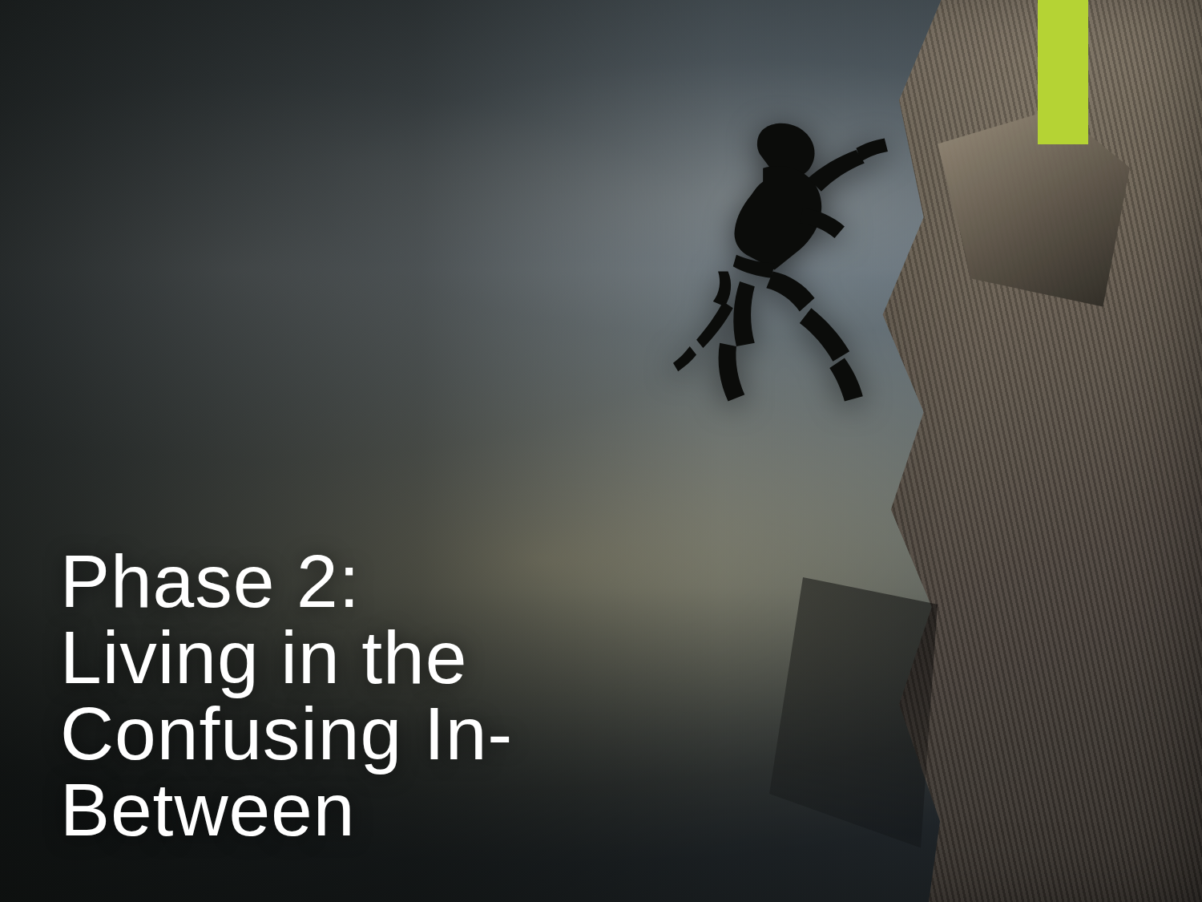Phase 2: Living in the Confusing In- Between